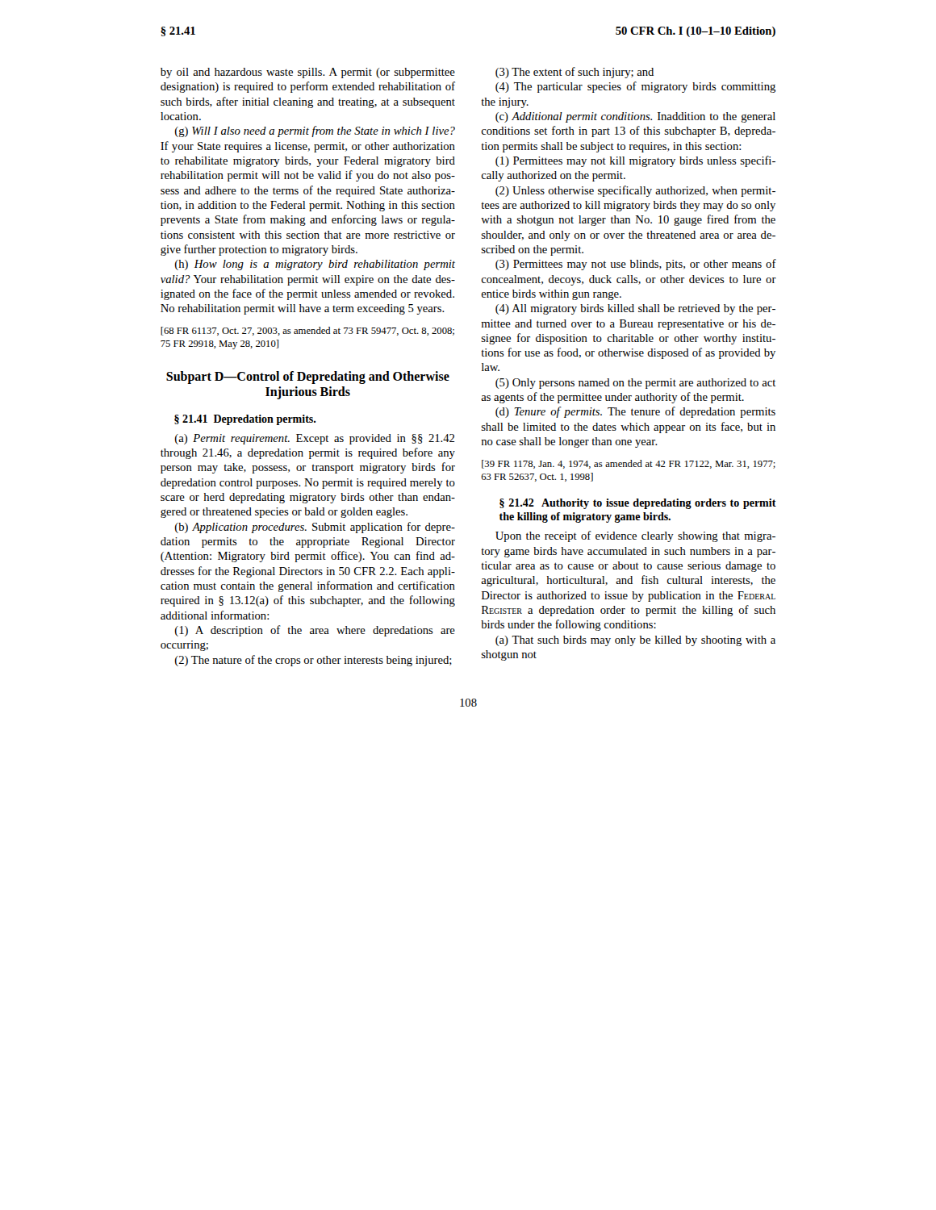§ 21.41 50 CFR Ch. I (10–1–10 Edition)
by oil and hazardous waste spills. A permit (or subpermittee designation) is required to perform extended rehabilitation of such birds, after initial cleaning and treating, at a subsequent location.
(g) Will I also need a permit from the State in which I live? If your State requires a license, permit, or other authorization to rehabilitate migratory birds, your Federal migratory bird rehabilitation permit will not be valid if you do not also possess and adhere to the terms of the required State authorization, in addition to the Federal permit. Nothing in this section prevents a State from making and enforcing laws or regulations consistent with this section that are more restrictive or give further protection to migratory birds.
(h) How long is a migratory bird rehabilitation permit valid? Your rehabilitation permit will expire on the date designated on the face of the permit unless amended or revoked. No rehabilitation permit will have a term exceeding 5 years.
[68 FR 61137, Oct. 27, 2003, as amended at 73 FR 59477, Oct. 8, 2008; 75 FR 29918, May 28, 2010]
Subpart D—Control of Depredating and Otherwise Injurious Birds
§ 21.41 Depredation permits.
(a) Permit requirement. Except as provided in §§ 21.42 through 21.46, a depredation permit is required before any person may take, possess, or transport migratory birds for depredation control purposes. No permit is required merely to scare or herd depredating migratory birds other than endangered or threatened species or bald or golden eagles.
(b) Application procedures. Submit application for depredation permits to the appropriate Regional Director (Attention: Migratory bird permit office). You can find addresses for the Regional Directors in 50 CFR 2.2. Each application must contain the general information and certification required in § 13.12(a) of this subchapter, and the following additional information:
(1) A description of the area where depredations are occurring;
(2) The nature of the crops or other interests being injured;
(3) The extent of such injury; and
(4) The particular species of migratory birds committing the injury.
(c) Additional permit conditions. Inaddition to the general conditions set forth in part 13 of this subchapter B, depredation permits shall be subject to requires, in this section:
(1) Permittees may not kill migratory birds unless specifically authorized on the permit.
(2) Unless otherwise specifically authorized, when permittees are authorized to kill migratory birds they may do so only with a shotgun not larger than No. 10 gauge fired from the shoulder, and only on or over the threatened area or area described on the permit.
(3) Permittees may not use blinds, pits, or other means of concealment, decoys, duck calls, or other devices to lure or entice birds within gun range.
(4) All migratory birds killed shall be retrieved by the permittee and turned over to a Bureau representative or his designee for disposition to charitable or other worthy institutions for use as food, or otherwise disposed of as provided by law.
(5) Only persons named on the permit are authorized to act as agents of the permittee under authority of the permit.
(d) Tenure of permits. The tenure of depredation permits shall be limited to the dates which appear on its face, but in no case shall be longer than one year.
[39 FR 1178, Jan. 4, 1974, as amended at 42 FR 17122, Mar. 31, 1977; 63 FR 52637, Oct. 1, 1998]
§ 21.42 Authority to issue depredating orders to permit the killing of migratory game birds.
Upon the receipt of evidence clearly showing that migratory game birds have accumulated in such numbers in a particular area as to cause or about to cause serious damage to agricultural, horticultural, and fish cultural interests, the Director is authorized to issue by publication in the Federal Register a depredation order to permit the killing of such birds under the following conditions:
(a) That such birds may only be killed by shooting with a shotgun not
108